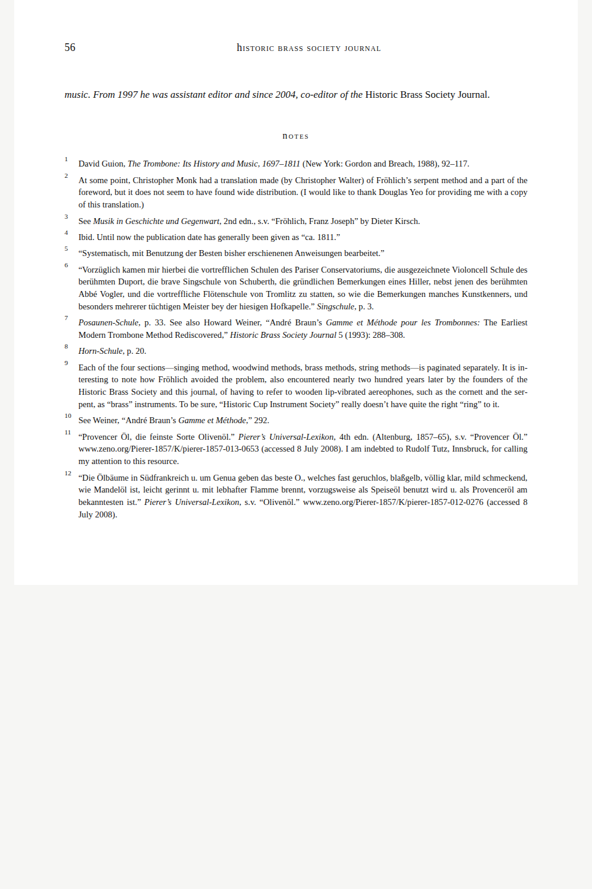56 Historic Brass Society Journal
music. From 1997 he was assistant editor and since 2004, co-editor of the Historic Brass Society Journal.
Notes
1 David Guion, The Trombone: Its History and Music, 1697–1811 (New York: Gordon and Breach, 1988), 92–117.
2 At some point, Christopher Monk had a translation made (by Christopher Walter) of Fröhlich’s serpent method and a part of the foreword, but it does not seem to have found wide distribution. (I would like to thank Douglas Yeo for providing me with a copy of this translation.)
3 See Musik in Geschichte und Gegenwart, 2nd edn., s.v. “Fröhlich, Franz Joseph” by Dieter Kirsch.
4 Ibid. Until now the publication date has generally been given as “ca. 1811.”
5 “Systematisch, mit Benutzung der Besten bisher erschienenen Anweisungen bearbeitet.”
6 “Vorzüglich kamen mir hierbei die vortrefflichen Schulen des Pariser Conservatoriums, die ausgezeichnete Violoncell Schule des berühmten Duport, die brave Singschule von Schuberth, die gründlichen Bemerkungen eines Hiller, nebst jenen des berühmten Abbé Vogler, und die vortreffliche Flötenschule von Tromlitz zu statten, so wie die Bemerkungen manches Kunstkenners, und besonders mehrerer tüchtigen Meister bey der hiesigen Hofkapelle.” Singschule, p. 3.
7 Posaunen-Schule, p. 33. See also Howard Weiner, “André Braun’s Gamme et Méthode pour les Trombonnes: The Earliest Modern Trombone Method Rediscovered,” Historic Brass Society Journal 5 (1993): 288–308.
8 Horn-Schule, p. 20.
9 Each of the four sections—singing method, woodwind methods, brass methods, string methods—is paginated separately. It is interesting to note how Fröhlich avoided the problem, also encountered nearly two hundred years later by the founders of the Historic Brass Society and this journal, of having to refer to wooden lip-vibrated aereophones, such as the cornett and the serpent, as “brass” instruments. To be sure, “Historic Cup Instrument Society” really doesn’t have quite the right “ring” to it.
10 See Weiner, “André Braun’s Gamme et Méthode,” 292.
11 “Provencer Öl, die feinste Sorte Olivenöl.” Pierer’s Universal-Lexikon, 4th edn. (Altenburg, 1857–65), s.v. “Provencer Öl.” www.zeno.org/Pierer-1857/K/pierer-1857-013-0653 (accessed 8 July 2008). I am indebted to Rudolf Tutz, Innsbruck, for calling my attention to this resource.
12 “Die Ölbäume in Südfrankreich u. um Genua geben das beste O., welches fast geruchlos, blaßgelb, völlig klar, mild schmeckend, wie Mandelöl ist, leicht gerinnt u. mit lebhafter Flamme brennt, vorzugsweise als Speiseöl benutzt wird u. als Provenceröl am bekanntesten ist.” Pierer’s Universal-Lexikon, s.v. “Olivenöl.” www.zeno.org/Pierer-1857/K/pierer-1857-012-0276 (accessed 8 July 2008).